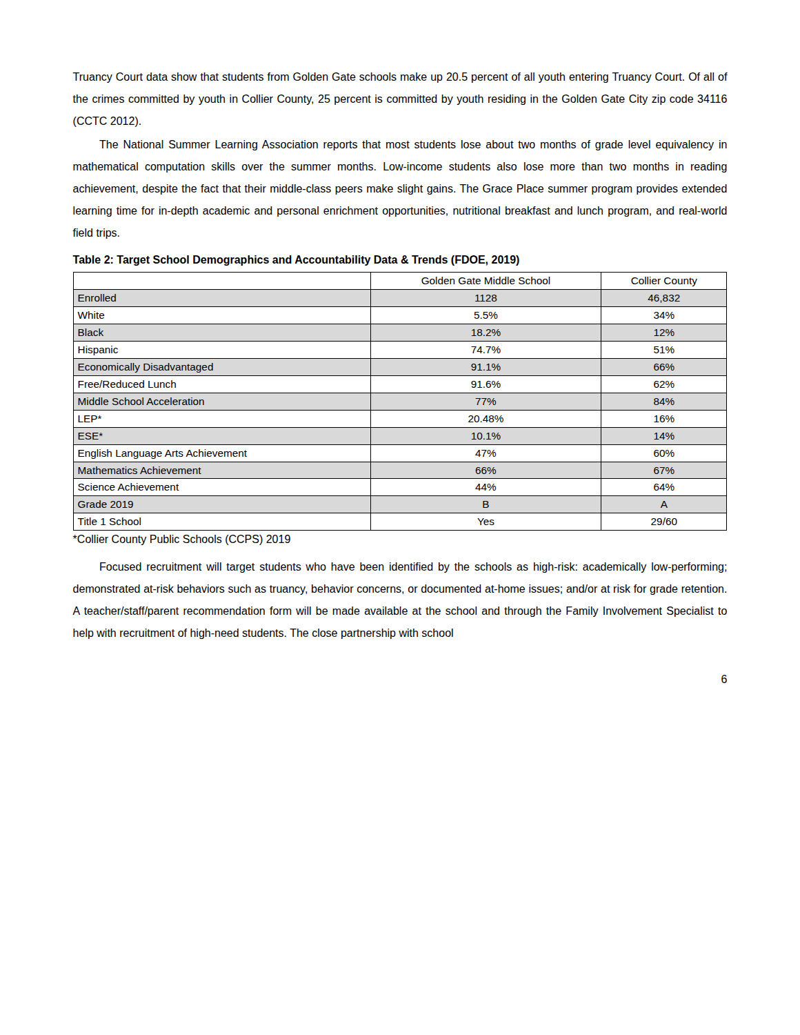Truancy Court data show that students from Golden Gate schools make up 20.5 percent of all youth entering Truancy Court. Of all of the crimes committed by youth in Collier County, 25 percent is committed by youth residing in the Golden Gate City zip code 34116 (CCTC 2012).
The National Summer Learning Association reports that most students lose about two months of grade level equivalency in mathematical computation skills over the summer months. Low-income students also lose more than two months in reading achievement, despite the fact that their middle-class peers make slight gains. The Grace Place summer program provides extended learning time for in-depth academic and personal enrichment opportunities, nutritional breakfast and lunch program, and real-world field trips.
Table 2: Target School Demographics and Accountability Data & Trends (FDOE, 2019)
| | Golden Gate Middle School | Collier County |
| --- | --- | --- |
| Enrolled | 1128 | 46,832 |
| White | 5.5% | 34% |
| Black | 18.2% | 12% |
| Hispanic | 74.7% | 51% |
| Economically Disadvantaged | 91.1% | 66% |
| Free/Reduced Lunch | 91.6% | 62% |
| Middle School Acceleration | 77% | 84% |
| LEP* | 20.48% | 16% |
| ESE* | 10.1% | 14% |
| English Language Arts Achievement | 47% | 60% |
| Mathematics Achievement | 66% | 67% |
| Science Achievement | 44% | 64% |
| Grade 2019 | B | A |
| Title 1 School | Yes | 29/60 |
*Collier County Public Schools (CCPS) 2019
Focused recruitment will target students who have been identified by the schools as high-risk: academically low-performing; demonstrated at-risk behaviors such as truancy, behavior concerns, or documented at-home issues; and/or at risk for grade retention. A teacher/staff/parent recommendation form will be made available at the school and through the Family Involvement Specialist to help with recruitment of high-need students. The close partnership with school
6